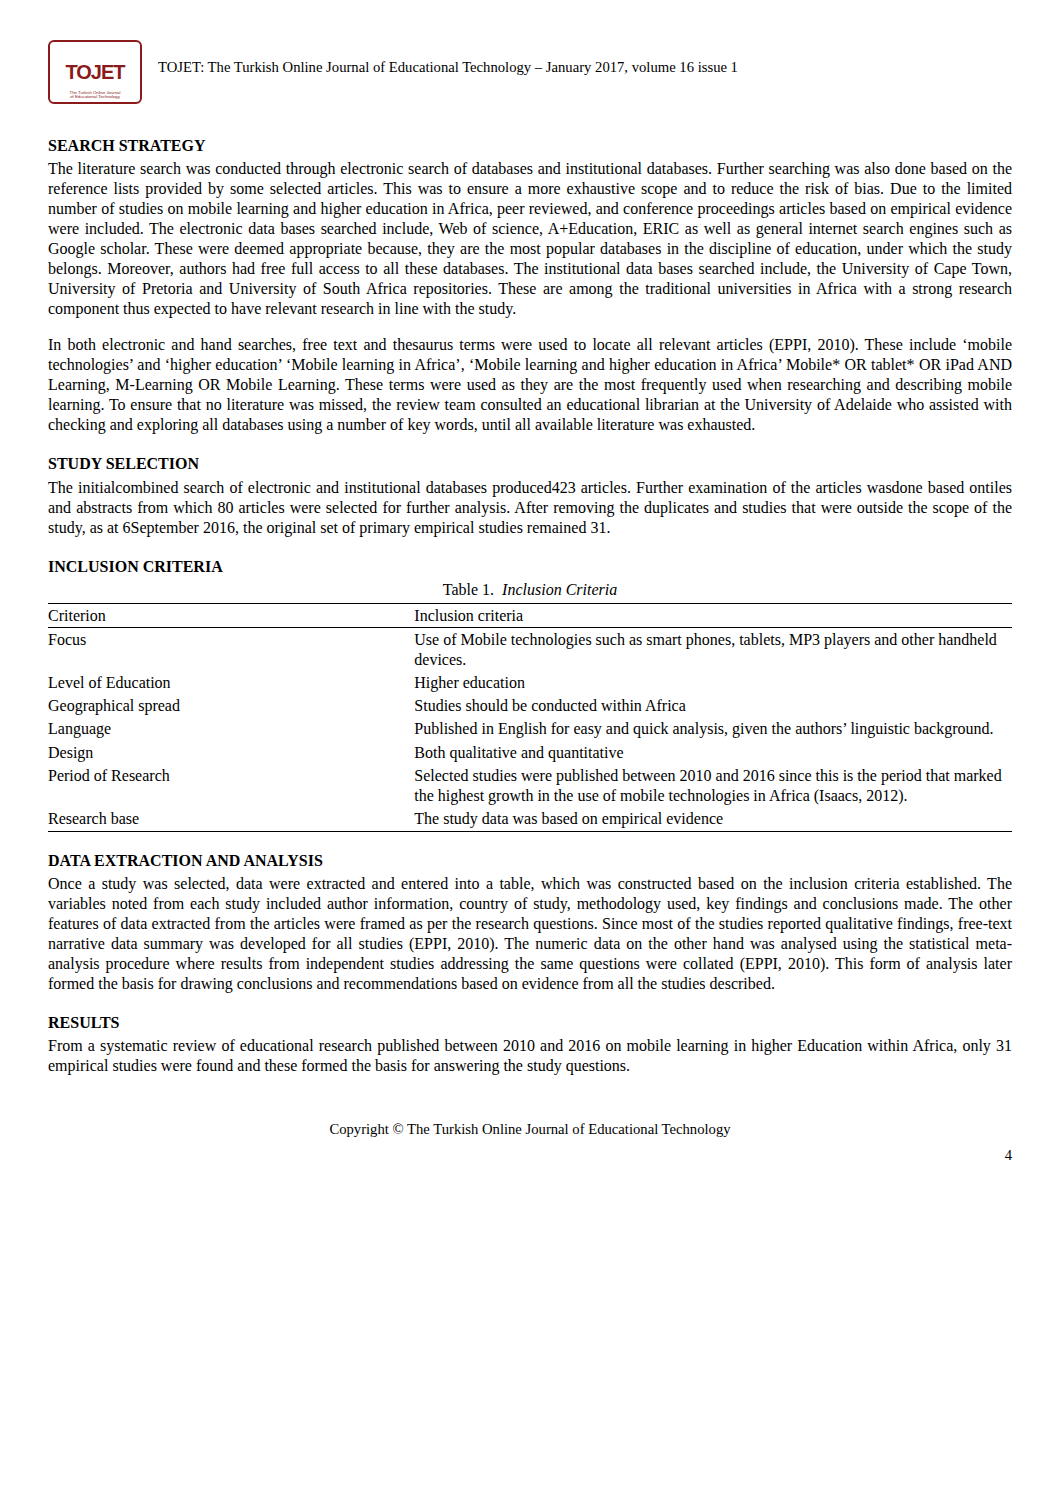TOJET The Turkish Online Journal
of Educational Technology
TOJET: The Turkish Online Journal of Educational Technology – January 2017, volume 16 issue 1
Search Strategy
The literature search was conducted through electronic search of databases and institutional databases. Further searching was also done based on the reference lists provided by some selected articles. This was to ensure a more exhaustive scope and to reduce the risk of bias. Due to the limited number of studies on mobile learning and higher education in Africa, peer reviewed, and conference proceedings articles based on empirical evidence were included. The electronic data bases searched include, Web of science, A+Education, ERIC as well as general internet search engines such as Google scholar. These were deemed appropriate because, they are the most popular databases in the discipline of education, under which the study belongs. Moreover, authors had free full access to all these databases. The institutional data bases searched include, the University of Cape Town, University of Pretoria and University of South Africa repositories. These are among the traditional universities in Africa with a strong research component thus expected to have relevant research in line with the study.
In both electronic and hand searches, free text and thesaurus terms were used to locate all relevant articles (EPPI, 2010). These include ‘mobile technologies’ and ‘higher education’ ‘Mobile learning in Africa’, ‘Mobile learning and higher education in Africa’ Mobile* OR tablet* OR iPad AND Learning, M-Learning OR Mobile Learning. These terms were used as they are the most frequently used when researching and describing mobile learning. To ensure that no literature was missed, the review team consulted an educational librarian at the University of Adelaide who assisted with checking and exploring all databases using a number of key words, until all available literature was exhausted.
Study Selection
The initialcombined search of electronic and institutional databases produced423 articles. Further examination of the articles wasdone based ontiles and abstracts from which 80 articles were selected for further analysis. After removing the duplicates and studies that were outside the scope of the study, as at 6September 2016, the original set of primary empirical studies remained 31.
Inclusion Criteria
Table 1. Inclusion Criteria
| Criterion | Inclusion criteria |
| --- | --- |
| Focus | Use of Mobile technologies such as smart phones, tablets, MP3 players and other handheld devices. |
| Level of Education | Higher education |
| Geographical spread | Studies should be conducted within Africa |
| Language | Published in English for easy and quick analysis, given the authors’ linguistic background. |
| Design | Both qualitative and quantitative |
| Period of Research | Selected studies were published between 2010 and 2016 since this is the period that marked the highest growth in the use of mobile technologies in Africa (Isaacs, 2012). |
| Research base | The study data was based on empirical evidence |
Data Extraction and Analysis
Once a study was selected, data were extracted and entered into a table, which was constructed based on the inclusion criteria established. The variables noted from each study included author information, country of study, methodology used, key findings and conclusions made. The other features of data extracted from the articles were framed as per the research questions. Since most of the studies reported qualitative findings, free-text narrative data summary was developed for all studies (EPPI, 2010). The numeric data on the other hand was analysed using the statistical meta-analysis procedure where results from independent studies addressing the same questions were collated (EPPI, 2010). This form of analysis later formed the basis for drawing conclusions and recommendations based on evidence from all the studies described.
Results
From a systematic review of educational research published between 2010 and 2016 on mobile learning in higher Education within Africa, only 31 empirical studies were found and these formed the basis for answering the study questions.
Copyright © The Turkish Online Journal of Educational Technology
4